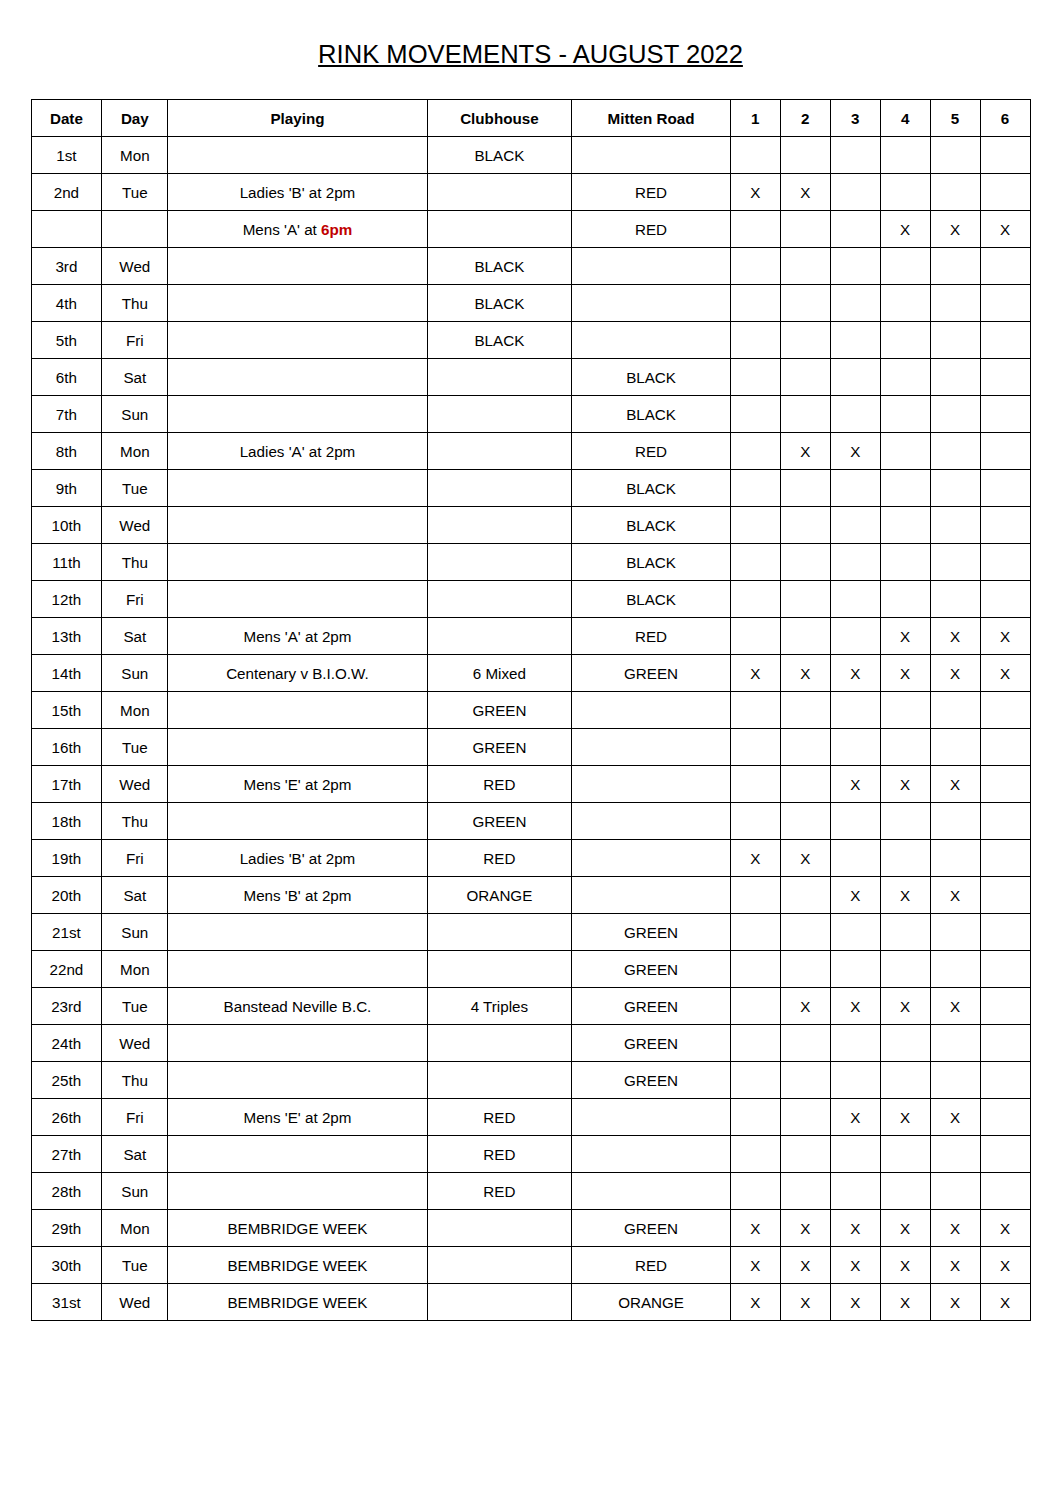RINK MOVEMENTS - AUGUST 2022
| Date | Day | Playing | Clubhouse | Mitten Road | 1 | 2 | 3 | 4 | 5 | 6 |
| --- | --- | --- | --- | --- | --- | --- | --- | --- | --- | --- |
| 1st | Mon | | BLACK | | | | | | | |
| 2nd | Tue | Ladies 'B' at 2pm | | RED | X | X | | | | |
| | | Mens 'A' at 6pm | | RED | | | | X | X | X |
| 3rd | Wed | | BLACK | | | | | | | |
| 4th | Thu | | BLACK | | | | | | | |
| 5th | Fri | | BLACK | | | | | | | |
| 6th | Sat | | | BLACK | | | | | | |
| 7th | Sun | | | BLACK | | | | | | |
| 8th | Mon | Ladies 'A' at 2pm | | RED | | X | X | | | |
| 9th | Tue | | | BLACK | | | | | | |
| 10th | Wed | | | BLACK | | | | | | |
| 11th | Thu | | | BLACK | | | | | | |
| 12th | Fri | | | BLACK | | | | | | |
| 13th | Sat | Mens 'A' at 2pm | | RED | | | | X | X | X |
| 14th | Sun | Centenary v B.I.O.W. | 6 Mixed | GREEN | X | X | X | X | X | X |
| 15th | Mon | | GREEN | | | | | | | |
| 16th | Tue | | GREEN | | | | | | | |
| 17th | Wed | Mens 'E' at 2pm | RED | | | | X | X | X | |
| 18th | Thu | | GREEN | | | | | | | |
| 19th | Fri | Ladies 'B' at 2pm | RED | | X | X | | | | |
| 20th | Sat | Mens 'B' at 2pm | ORANGE | | | | X | X | X | |
| 21st | Sun | | | GREEN | | | | | | |
| 22nd | Mon | | | GREEN | | | | | | |
| 23rd | Tue | Banstead Neville B.C. | 4 Triples | GREEN | | X | X | X | X | |
| 24th | Wed | | | GREEN | | | | | | |
| 25th | Thu | | | GREEN | | | | | | |
| 26th | Fri | Mens 'E' at 2pm | RED | | | | X | X | X | |
| 27th | Sat | | RED | | | | | | | |
| 28th | Sun | | RED | | | | | | | |
| 29th | Mon | BEMBRIDGE WEEK | | GREEN | X | X | X | X | X | X |
| 30th | Tue | BEMBRIDGE WEEK | | RED | X | X | X | X | X | X |
| 31st | Wed | BEMBRIDGE WEEK | | ORANGE | X | X | X | X | X | X |